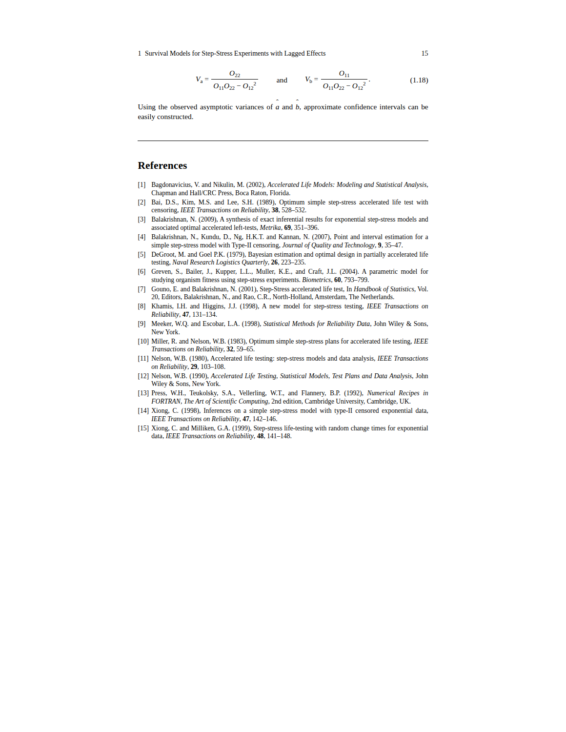1 Survival Models for Step-Stress Experiments with Lagged Effects 15
Va = O 22 O 11 O 22 − O 122 and Vb = O 11 O 11 O 22 − O 122 . (1.18)
Using the observed asymptotic variances of a and b, approximate confidence intervals can be easily constructed.
References
[1] Bagdonavicius, V. and Nikulin, M. (2002), Accelerated Life Models: Modeling and Statistical Analysis, Chapman and Hall/CRC Press, Boca Raton, Florida.
[2] Bai, D.S., Kim, M.S. and Lee, S.H. (1989), Optimum simple step-stress accelerated life test with censoring, IEEE Transactions on Reliability, 38, 528–532.
[3] Balakrishnan, N. (2009), A synthesis of exact inferential results for exponential step-stress models and associated optimal accelerated left-tests, Metrika, 69, 351–396.
[4] Balakrishnan, N., Kundu, D., Ng, H.K.T. and Kannan, N. (2007), Point and interval estimation for a simple step-stress model with Type-II censoring, Journal of Quality and Technology, 9, 35–47.
[5] DeGroot, M. and Goel P.K. (1979), Bayesian estimation and optimal design in partially accelerated life testing, Naval Research Logistics Quarterly, 26, 223–235.
[6] Greven, S., Bailer, J., Kupper, L.L., Muller, K.E., and Craft, J.L. (2004). A parametric model for studying organism fitness using step-stress experiments. Biometrics, 60, 793–799.
[7] Gouno, E. and Balakrishnan, N. (2001), Step-Stress accelerated life test, In Handbook of Statistics, Vol. 20, Editors, Balakrishnan, N., and Rao, C.R., North-Holland, Amsterdam, The Netherlands.
[8] Khamis, I.H. and Higgins, J.J. (1998), A new model for step-stress testing, IEEE Transactions on Reliability, 47, 131–134.
[9] Meeker, W.Q. and Escobar, L.A. (1998), Statistical Methods for Reliability Data, John Wiley & Sons, New York.
[10] Miller, R. and Nelson, W.B. (1983), Optimum simple step-stress plans for accelerated life testing, IEEE Transactions on Reliability, 32, 59–65.
[11] Nelson, W.B. (1980), Accelerated life testing: step-stress models and data analysis, IEEE Transactions on Reliability, 29, 103–108.
[12] Nelson, W.B. (1990), Accelerated Life Testing, Statistical Models, Test Plans and Data Analysis, John Wiley & Sons, New York.
[13] Press, W.H., Teukolsky, S.A., Vellerling, W.T., and Flannery, B.P. (1992), Numerical Recipes in FORTRAN, The Art of Scientific Computing, 2nd edition, Cambridge University, Cambridge, UK.
[14] Xiong, C. (1998), Inferences on a simple step-stress model with type-II censored exponential data, IEEE Transactions on Reliability, 47, 142–146.
[15] Xiong, C. and Milliken, G.A. (1999), Step-stress life-testing with random change times for exponential data, IEEE Transactions on Reliability, 48, 141–148.